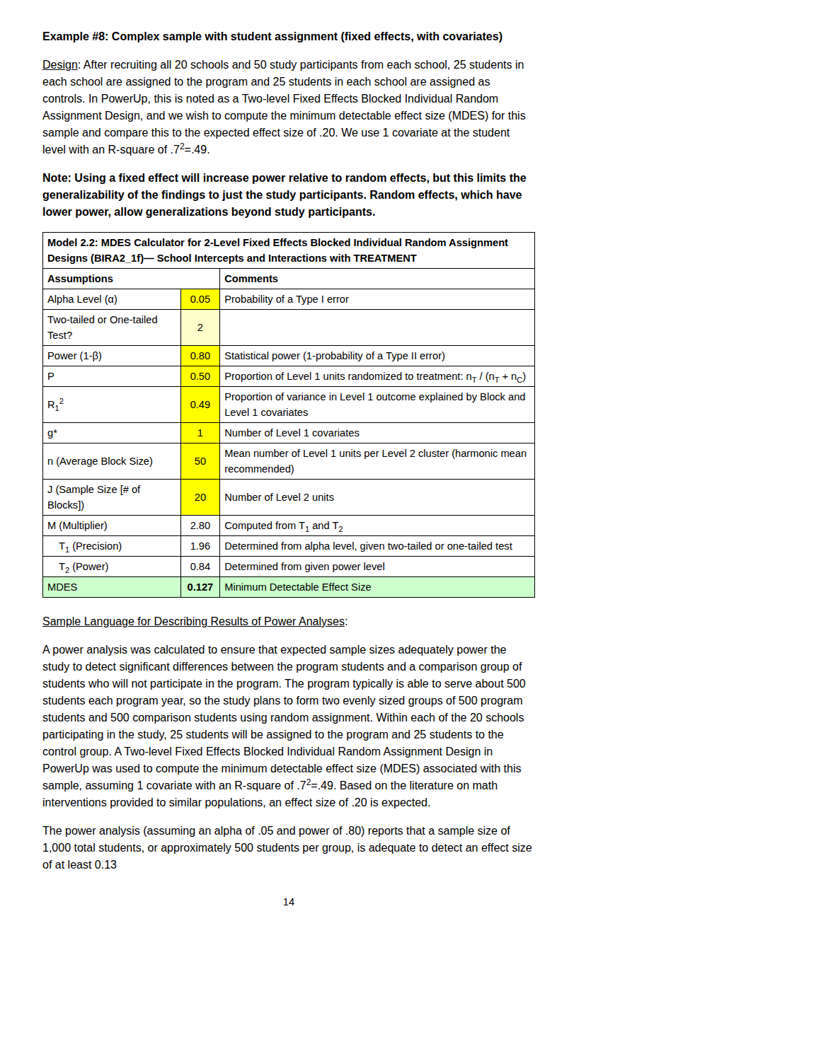Example #8: Complex sample with student assignment (fixed effects, with covariates)
Design: After recruiting all 20 schools and 50 study participants from each school, 25 students in each school are assigned to the program and 25 students in each school are assigned as controls. In PowerUp, this is noted as a Two-level Fixed Effects Blocked Individual Random Assignment Design, and we wish to compute the minimum detectable effect size (MDES) for this sample and compare this to the expected effect size of .20. We use 1 covariate at the student level with an R-square of .72=.49.
Note: Using a fixed effect will increase power relative to random effects, but this limits the generalizability of the findings to just the study participants. Random effects, which have lower power, allow generalizations beyond study participants.
Model 2.2: MDES Calculator for 2-Level Fixed Effects Blocked Individual Random Assignment Designs (BIRA2_1f)— School Intercepts and Interactions with TREATMENT
| Assumptions | Comments |
| --- | --- |
| Alpha Level (α) | 0.05 | Probability of a Type I error |
| Two-tailed or One-tailed Test? | 2 | |
| Power (1-β) | 0.80 | Statistical power (1-probability of a Type II error) |
| P | 0.50 | Proportion of Level 1 units randomized to treatment: n T / (n T + n C ) |
| R 1 2 | 0.49 | Proportion of variance in Level 1 outcome explained by Block and Level 1 covariates |
| g* | 1 | Number of Level 1 covariates |
| n (Average Block Size) | 50 | Mean number of Level 1 units per Level 2 cluster (harmonic mean recommended) |
| J (Sample Size [# of Blocks]) | 20 | Number of Level 2 units |
| M (Multiplier) | 2.80 | Computed from T 1 and T 2 |
| T 1 (Precision) | 1.96 | Determined from alpha level, given two-tailed or one-tailed test |
| T 2 (Power) | 0.84 | Determined from given power level |
| MDES | 0.127 | Minimum Detectable Effect Size |
Sample Language for Describing Results of Power Analyses:
A power analysis was calculated to ensure that expected sample sizes adequately power the study to detect significant differences between the program students and a comparison group of students who will not participate in the program. The program typically is able to serve about 500 students each program year, so the study plans to form two evenly sized groups of 500 program students and 500 comparison students using random assignment. Within each of the 20 schools participating in the study, 25 students will be assigned to the program and 25 students to the control group. A Two-level Fixed Effects Blocked Individual Random Assignment Design in PowerUp was used to compute the minimum detectable effect size (MDES) associated with this sample, assuming 1 covariate with an R-square of .72=.49. Based on the literature on math interventions provided to similar populations, an effect size of .20 is expected.
The power analysis (assuming an alpha of .05 and power of .80) reports that a sample size of 1,000 total students, or approximately 500 students per group, is adequate to detect an effect size of at least 0.13
14